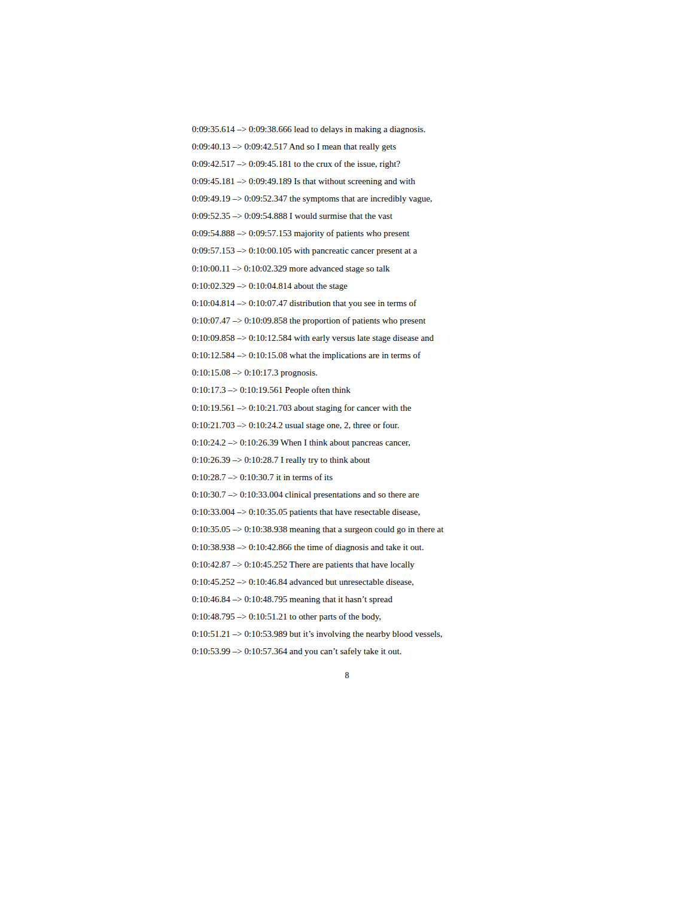0:09:35.614 –> 0:09:38.666 lead to delays in making a diagnosis.
0:09:40.13 –> 0:09:42.517 And so I mean that really gets
0:09:42.517 –> 0:09:45.181 to the crux of the issue, right?
0:09:45.181 –> 0:09:49.189 Is that without screening and with
0:09:49.19 –> 0:09:52.347 the symptoms that are incredibly vague,
0:09:52.35 –> 0:09:54.888 I would surmise that the vast
0:09:54.888 –> 0:09:57.153 majority of patients who present
0:09:57.153 –> 0:10:00.105 with pancreatic cancer present at a
0:10:00.11 –> 0:10:02.329 more advanced stage so talk
0:10:02.329 –> 0:10:04.814 about the stage
0:10:04.814 –> 0:10:07.47 distribution that you see in terms of
0:10:07.47 –> 0:10:09.858 the proportion of patients who present
0:10:09.858 –> 0:10:12.584 with early versus late stage disease and
0:10:12.584 –> 0:10:15.08 what the implications are in terms of
0:10:15.08 –> 0:10:17.3 prognosis.
0:10:17.3 –> 0:10:19.561 People often think
0:10:19.561 –> 0:10:21.703 about staging for cancer with the
0:10:21.703 –> 0:10:24.2 usual stage one, 2, three or four.
0:10:24.2 –> 0:10:26.39 When I think about pancreas cancer,
0:10:26.39 –> 0:10:28.7 I really try to think about
0:10:28.7 –> 0:10:30.7 it in terms of its
0:10:30.7 –> 0:10:33.004 clinical presentations and so there are
0:10:33.004 –> 0:10:35.05 patients that have resectable disease,
0:10:35.05 –> 0:10:38.938 meaning that a surgeon could go in there at
0:10:38.938 –> 0:10:42.866 the time of diagnosis and take it out.
0:10:42.87 –> 0:10:45.252 There are patients that have locally
0:10:45.252 –> 0:10:46.84 advanced but unresectable disease,
0:10:46.84 –> 0:10:48.795 meaning that it hasn’t spread
0:10:48.795 –> 0:10:51.21 to other parts of the body,
0:10:51.21 –> 0:10:53.989 but it’s involving the nearby blood vessels,
0:10:53.99 –> 0:10:57.364 and you can’t safely take it out.
8